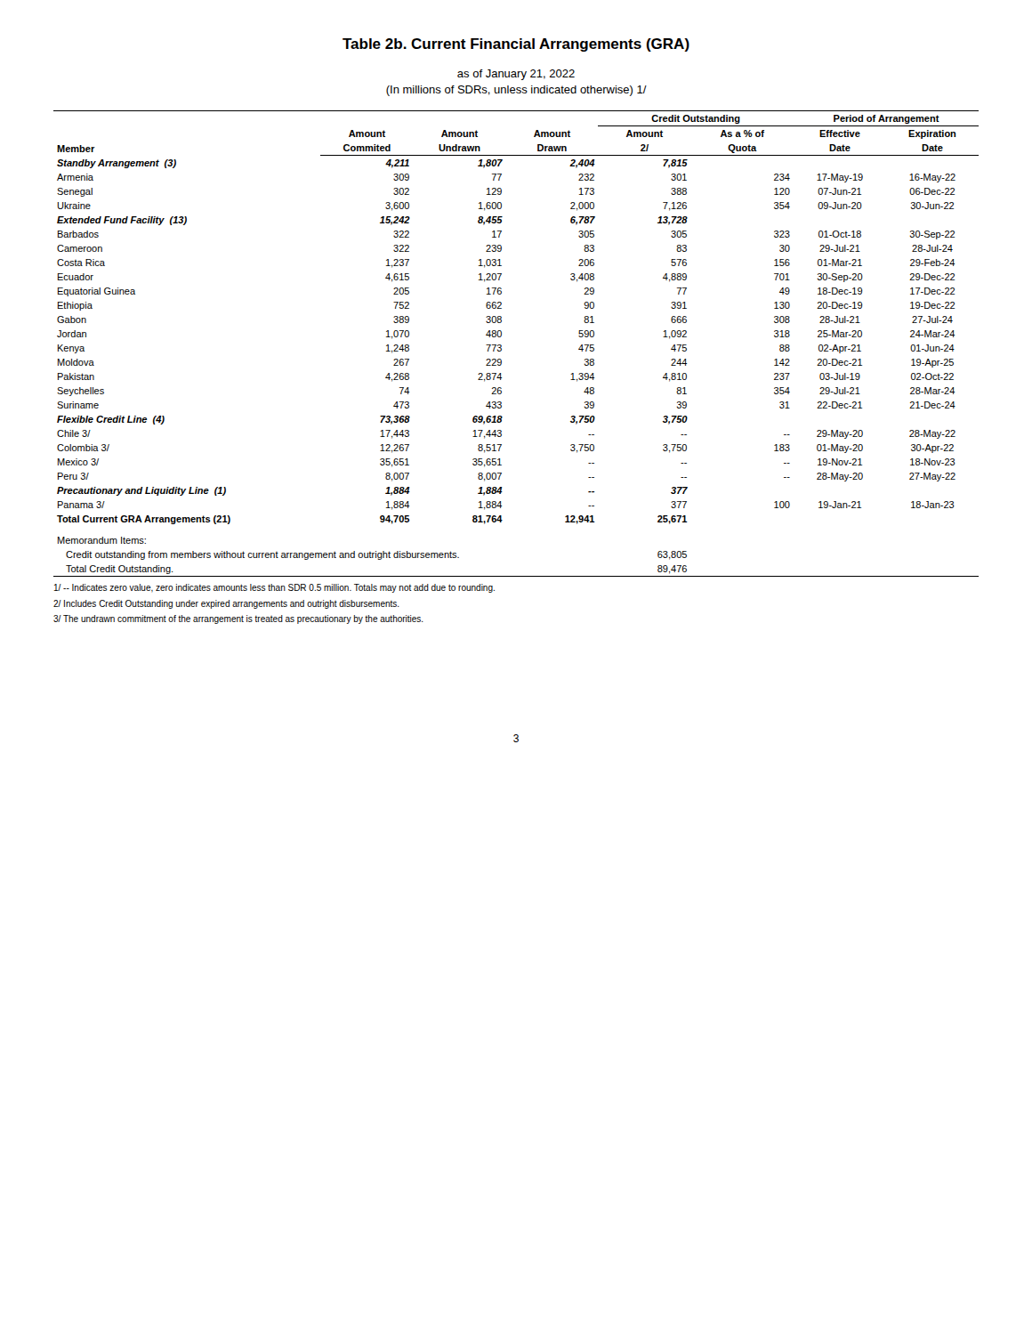Table 2b. Current Financial Arrangements (GRA)
as of January 21, 2022
(In millions of SDRs, unless indicated otherwise) 1/
| Member | Amount | Amount | Amount | Credit Outstanding | Period of Arrangement |
| --- | --- | --- | --- | --- | --- |
| Amount | As a % of | Effective | Expiration |
| Commited | Undrawn | Drawn | 2/ | Quota | Date | Date |
| Standby Arrangement (3) | 4,211 | 1,807 | 2,404 | 7,815 | | | |
| Armenia | 309 | 77 | 232 | 301 | 234 | 17-May-19 | 16-May-22 |
| Senegal | 302 | 129 | 173 | 388 | 120 | 07-Jun-21 | 06-Dec-22 |
| Ukraine | 3,600 | 1,600 | 2,000 | 7,126 | 354 | 09-Jun-20 | 30-Jun-22 |
| Extended Fund Facility (13) | 15,242 | 8,455 | 6,787 | 13,728 | | | |
| Barbados | 322 | 17 | 305 | 305 | 323 | 01-Oct-18 | 30-Sep-22 |
| Cameroon | 322 | 239 | 83 | 83 | 30 | 29-Jul-21 | 28-Jul-24 |
| Costa Rica | 1,237 | 1,031 | 206 | 576 | 156 | 01-Mar-21 | 29-Feb-24 |
| Ecuador | 4,615 | 1,207 | 3,408 | 4,889 | 701 | 30-Sep-20 | 29-Dec-22 |
| Equatorial Guinea | 205 | 176 | 29 | 77 | 49 | 18-Dec-19 | 17-Dec-22 |
| Ethiopia | 752 | 662 | 90 | 391 | 130 | 20-Dec-19 | 19-Dec-22 |
| Gabon | 389 | 308 | 81 | 666 | 308 | 28-Jul-21 | 27-Jul-24 |
| Jordan | 1,070 | 480 | 590 | 1,092 | 318 | 25-Mar-20 | 24-Mar-24 |
| Kenya | 1,248 | 773 | 475 | 475 | 88 | 02-Apr-21 | 01-Jun-24 |
| Moldova | 267 | 229 | 38 | 244 | 142 | 20-Dec-21 | 19-Apr-25 |
| Pakistan | 4,268 | 2,874 | 1,394 | 4,810 | 237 | 03-Jul-19 | 02-Oct-22 |
| Seychelles | 74 | 26 | 48 | 81 | 354 | 29-Jul-21 | 28-Mar-24 |
| Suriname | 473 | 433 | 39 | 39 | 31 | 22-Dec-21 | 21-Dec-24 |
| Flexible Credit Line (4) | 73,368 | 69,618 | 3,750 | 3,750 | | | |
| Chile 3/ | 17,443 | 17,443 | -- | -- | -- | 29-May-20 | 28-May-22 |
| Colombia 3/ | 12,267 | 8,517 | 3,750 | 3,750 | 183 | 01-May-20 | 30-Apr-22 |
| Mexico 3/ | 35,651 | 35,651 | -- | -- | -- | 19-Nov-21 | 18-Nov-23 |
| Peru 3/ | 8,007 | 8,007 | -- | -- | -- | 28-May-20 | 27-May-22 |
| Precautionary and Liquidity Line (1) | 1,884 | 1,884 | -- | 377 | | | |
| Panama 3/ | 1,884 | 1,884 | -- | 377 | 100 | 19-Jan-21 | 18-Jan-23 |
| Total Current GRA Arrangements (21) | 94,705 | 81,764 | 12,941 | 25,671 | | | |
| Memorandum Items: |
| Credit outstanding from members without current arrangement and outright disbursements. | 63,805 | | | |
| Total Credit Outstanding. | 89,476 | | | |
1/ -- Indicates zero value, zero indicates amounts less than SDR 0.5 million. Totals may not add due to rounding.
2/ Includes Credit Outstanding under expired arrangements and outright disbursements.
3/ The undrawn commitment of the arrangement is treated as precautionary by the authorities.
3